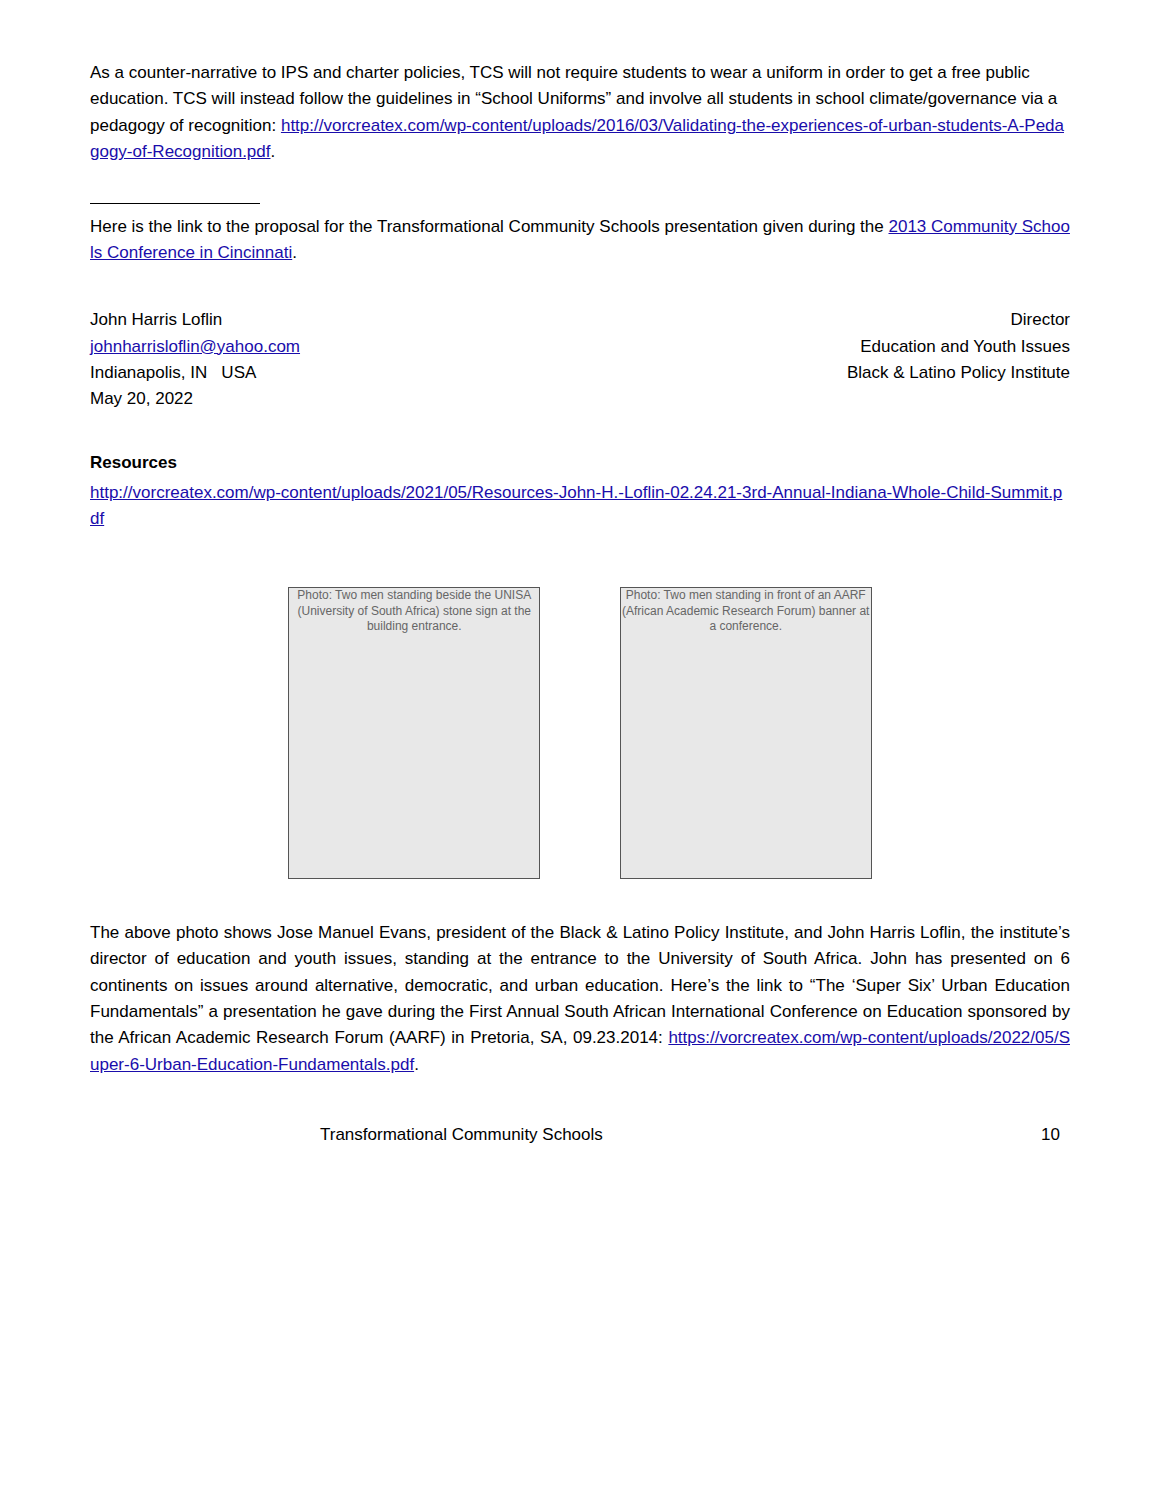As a counter-narrative to IPS and charter policies, TCS will not require students to wear a uniform in order to get a free public education. TCS will instead follow the guidelines in “School Uniforms” and involve all students in school climate/governance via a pedagogy of recognition: http://vorcreatex.com/wp-content/uploads/2016/03/Validating-the-experiences-of-urban-students-A-Pedagogy-of-Recognition.pdf.
Here is the link to the proposal for the Transformational Community Schools presentation given during the 2013 Community Schools Conference in Cincinnati.
| John Harris Loflin | Director |
| johnharrisloflin@yahoo.com | Education and Youth Issues |
| Indianapolis, IN USA | Black & Latino Policy Institute |
| May 20, 2022 | |
Resources
http://vorcreatex.com/wp-content/uploads/2021/05/Resources-John-H.-Loflin-02.24.21-3rd-Annual-Indiana-Whole-Child-Summit.pdf
Photo: Two men standing beside the UNISA (University of South Africa) stone sign at the building entrance. Photo: Two men standing in front of an AARF (African Academic Research Forum) banner at a conference.
The above photo shows Jose Manuel Evans, president of the Black & Latino Policy Institute, and John Harris Loflin, the institute’s director of education and youth issues, standing at the entrance to the University of South Africa. John has presented on 6 continents on issues around alternative, democratic, and urban education. Here’s the link to “The ‘Super Six’ Urban Education Fundamentals” a presentation he gave during the First Annual South African International Conference on Education sponsored by the African Academic Research Forum (AARF) in Pretoria, SA, 09.23.2014: https://vorcreatex.com/wp-content/uploads/2022/05/Super-6-Urban-Education-Fundamentals.pdf.
Transformational Community Schools 10